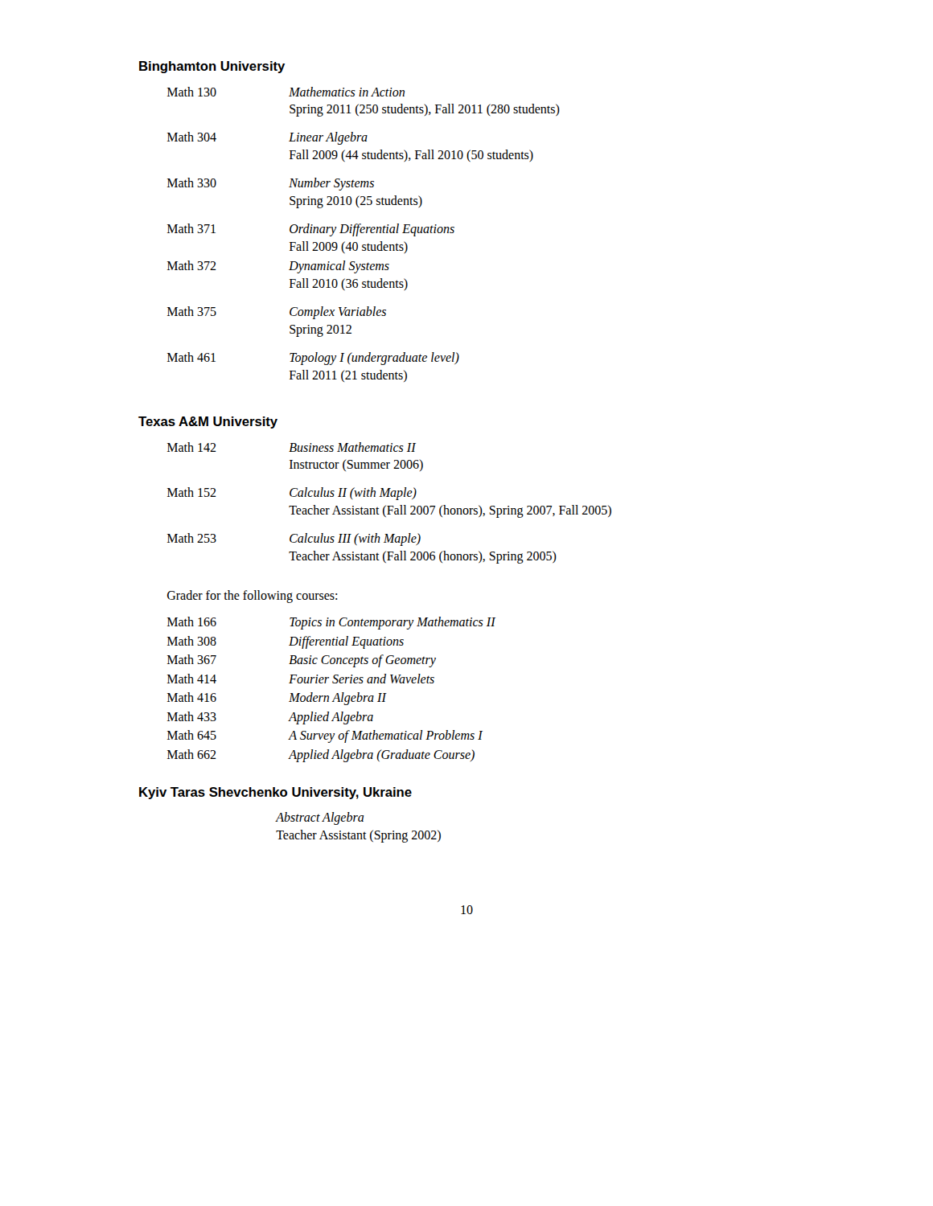Binghamton University
| Math 130 | Mathematics in Action Spring 2011 (250 students), Fall 2011 (280 students) |
| Math 304 | Linear Algebra Fall 2009 (44 students), Fall 2010 (50 students) |
| Math 330 | Number Systems Spring 2010 (25 students) |
| Math 371 | Ordinary Differential Equations Fall 2009 (40 students) |
| Math 372 | Dynamical Systems Fall 2010 (36 students) |
| Math 375 | Complex Variables Spring 2012 |
| Math 461 | Topology I (undergraduate level) Fall 2011 (21 students) |
Texas A&M University
| Math 142 | Business Mathematics II Instructor (Summer 2006) |
| Math 152 | Calculus II (with Maple) Teacher Assistant (Fall 2007 (honors), Spring 2007, Fall 2005) |
| Math 253 | Calculus III (with Maple) Teacher Assistant (Fall 2006 (honors), Spring 2005) |
Grader for the following courses:
| Math 166 | Topics in Contemporary Mathematics II |
| Math 308 | Differential Equations |
| Math 367 | Basic Concepts of Geometry |
| Math 414 | Fourier Series and Wavelets |
| Math 416 | Modern Algebra II |
| Math 433 | Applied Algebra |
| Math 645 | A Survey of Mathematical Problems I |
| Math 662 | Applied Algebra (Graduate Course) |
Kyiv Taras Shevchenko University, Ukraine
| | Abstract Algebra Teacher Assistant (Spring 2002) |
10